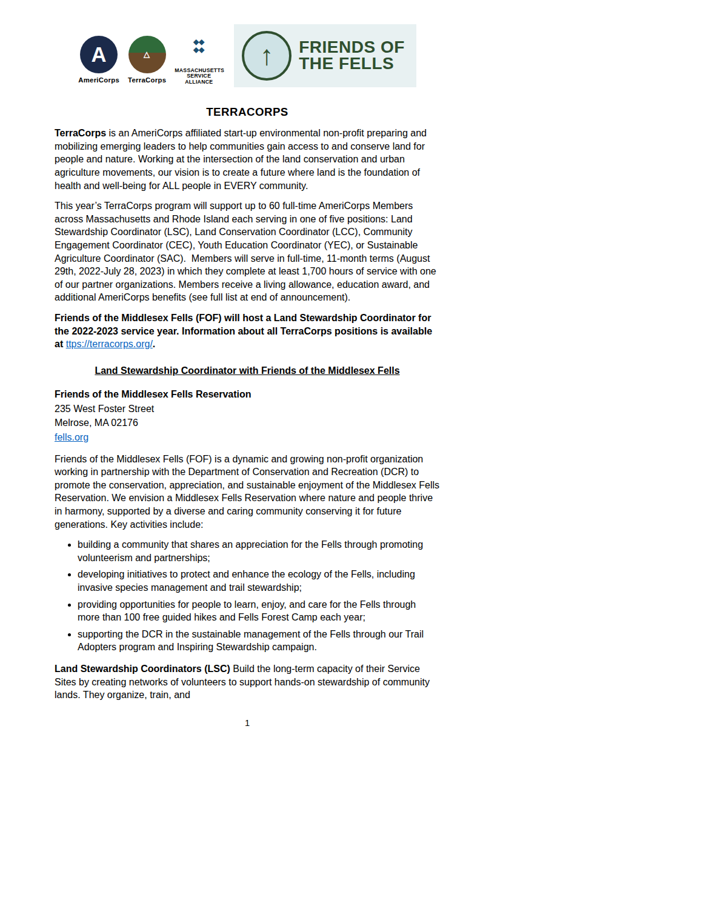A
AmeriCorps
△
TerraCorps
◆◆
◆◆
MASSACHUSETTS
SERVICE ALLIANCE
↑
FRIENDS OF
THE FELLS
TERRACORPS
TerraCorps is an AmeriCorps affiliated start-up environmental non-profit preparing and mobilizing emerging leaders to help communities gain access to and conserve land for people and nature. Working at the intersection of the land conservation and urban agriculture movements, our vision is to create a future where land is the foundation of health and well-being for ALL people in EVERY community.
This year’s TerraCorps program will support up to 60 full-time AmeriCorps Members across Massachusetts and Rhode Island each serving in one of five positions: Land Stewardship Coordinator (LSC), Land Conservation Coordinator (LCC), Community Engagement Coordinator (CEC), Youth Education Coordinator (YEC), or Sustainable Agriculture Coordinator (SAC). Members will serve in full-time, 11-month terms (August 29th, 2022-July 28, 2023) in which they complete at least 1,700 hours of service with one of our partner organizations. Members receive a living allowance, education award, and additional AmeriCorps benefits (see full list at end of announcement).
Friends of the Middlesex Fells (FOF) will host a Land Stewardship Coordinator for the 2022-2023 service year. Information about all TerraCorps positions is available at ttps://terracorps.org/.
Land Stewardship Coordinator with Friends of the Middlesex Fells
Friends of the Middlesex Fells Reservation
235 West Foster Street
Melrose, MA 02176
fells.org
Friends of the Middlesex Fells (FOF) is a dynamic and growing non-profit organization working in partnership with the Department of Conservation and Recreation (DCR) to promote the conservation, appreciation, and sustainable enjoyment of the Middlesex Fells Reservation. We envision a Middlesex Fells Reservation where nature and people thrive in harmony, supported by a diverse and caring community conserving it for future generations. Key activities include:
building a community that shares an appreciation for the Fells through promoting volunteerism and partnerships;
developing initiatives to protect and enhance the ecology of the Fells, including invasive species management and trail stewardship;
providing opportunities for people to learn, enjoy, and care for the Fells through more than 100 free guided hikes and Fells Forest Camp each year;
supporting the DCR in the sustainable management of the Fells through our Trail Adopters program and Inspiring Stewardship campaign.
Land Stewardship Coordinators (LSC) Build the long-term capacity of their Service Sites by creating networks of volunteers to support hands-on stewardship of community lands. They organize, train, and
1